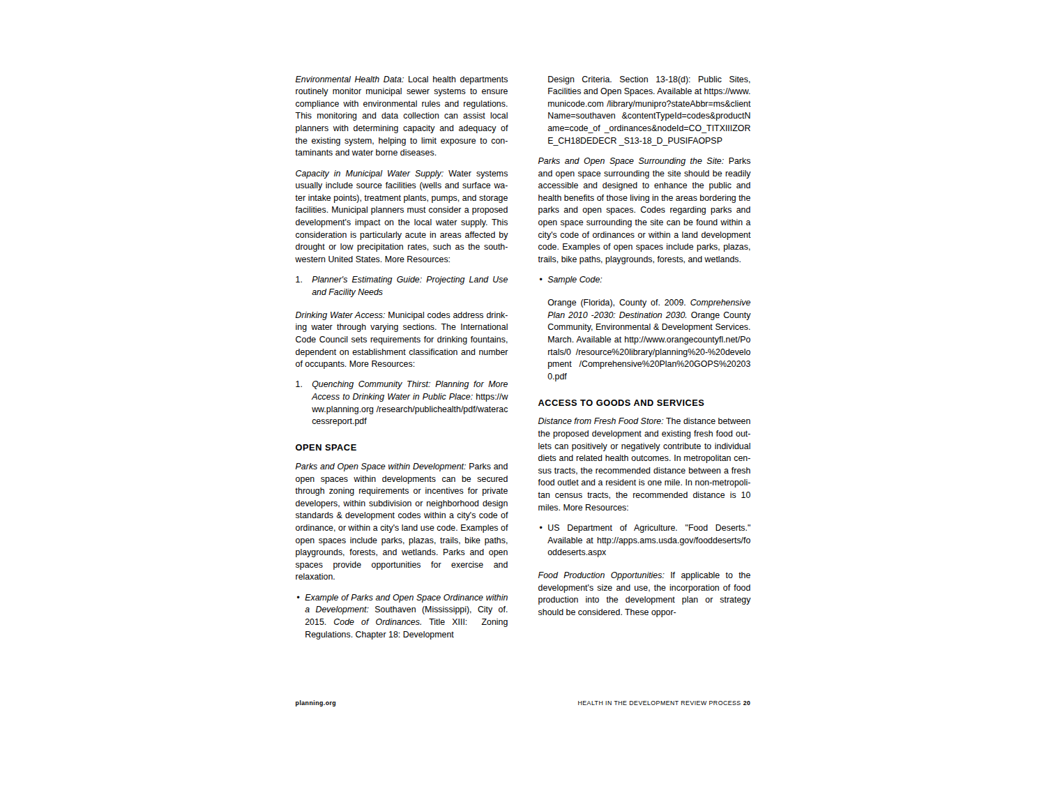Environmental Health Data: Local health departments routinely monitor municipal sewer systems to ensure compliance with environmental rules and regulations. This monitoring and data collection can assist local planners with determining capacity and adequacy of the existing system, helping to limit exposure to contaminants and water borne diseases.
Capacity in Municipal Water Supply: Water systems usually include source facilities (wells and surface water intake points), treatment plants, pumps, and storage facilities. Municipal planners must consider a proposed development's impact on the local water supply. This consideration is particularly acute in areas affected by drought or low precipitation rates, such as the southwestern United States. More Resources:
1. Planner's Estimating Guide: Projecting Land Use and Facility Needs
Drinking Water Access: Municipal codes address drinking water through varying sections. The International Code Council sets requirements for drinking fountains, dependent on establishment classification and number of occupants. More Resources:
1. Quenching Community Thirst: Planning for More Access to Drinking Water in Public Place: https://www.planning.org /research/publichealth/pdf/wateraccessreport.pdf
Open Space
Parks and Open Space within Development: Parks and open spaces within developments can be secured through zoning requirements or incentives for private developers, within subdivision or neighborhood design standards & development codes within a city's code of ordinance, or within a city's land use code. Examples of open spaces include parks, plazas, trails, bike paths, playgrounds, forests, and wetlands. Parks and open spaces provide opportunities for exercise and relaxation.
Example of Parks and Open Space Ordinance within a Development: Southaven (Mississippi), City of. 2015. Code of Ordinances. Title XIII: Zoning Regulations. Chapter 18: Development
Design Criteria. Section 13-18(d): Public Sites, Facilities and Open Spaces. Available at https://www.municode.com /library/munipro?stateAbbr=ms&clientName=southaven &contentTypeId=codes&productName=code_of _ordinances&nodeId=CO_TITXIIIZORE_CH18DEDECR _S13-18_D_PUSIFAOPSP
Parks and Open Space Surrounding the Site: Parks and open space surrounding the site should be readily accessible and designed to enhance the public and health benefits of those living in the areas bordering the parks and open spaces. Codes regarding parks and open space surrounding the site can be found within a city's code of ordinances or within a land development code. Examples of open spaces include parks, plazas, trails, bike paths, playgrounds, forests, and wetlands.
Sample Code:
Orange (Florida), County of. 2009. Comprehensive Plan 2010 -2030: Destination 2030. Orange County Community, Environmental & Development Services. March. Available at http://www.orangecountyfl.net/Portals/0 /resource%20library/planning%20-%20development /Comprehensive%20Plan%20GOPS%202030.pdf
Access to Goods and Services
Distance from Fresh Food Store: The distance between the proposed development and existing fresh food outlets can positively or negatively contribute to individual diets and related health outcomes. In metropolitan census tracts, the recommended distance between a fresh food outlet and a resident is one mile. In non-metropolitan census tracts, the recommended distance is 10 miles. More Resources:
US Department of Agriculture. "Food Deserts." Available at http://apps.ams.usda.gov/fooddeserts/fooddeserts.aspx
Food Production Opportunities: If applicable to the development's size and use, the incorporation of food production into the development plan or strategy should be considered. These oppor-
planning.org
HEALTH IN THE DEVELOPMENT REVIEW PROCESS20